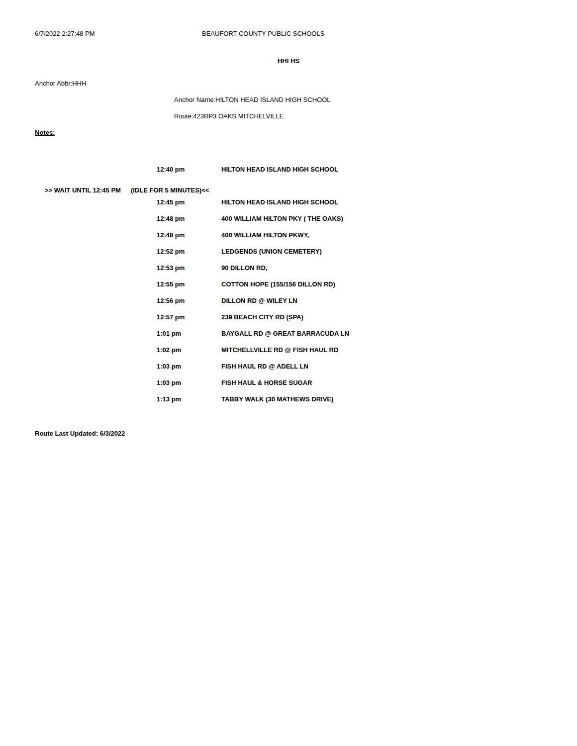6/7/2022 2:27:48 PM
BEAUFORT COUNTY PUBLIC SCHOOLS
HHI HS
Anchor Abbr:HHH
Anchor Name:HILTON HEAD ISLAND HIGH SCHOOL
Route:423RP3 OAKS MITCHELVILLE
Notes:
| 12:40 pm | HILTON HEAD ISLAND HIGH SCHOOL |
>> WAIT UNTIL 12:45 PM
(IDLE FOR 5 MINUTES)<<
| 12:45 pm | HILTON HEAD ISLAND HIGH SCHOOL |
| 12:48 pm | 400 WILLIAM HILTON PKY ( THE OAKS) |
| 12:48 pm | 400 WILLIAM HILTON PKWY, |
| 12:52 pm | LEDGENDS (UNION CEMETERY) |
| 12:53 pm | 90 DILLON RD, |
| 12:55 pm | COTTON HOPE (155/156 DILLON RD) |
| 12:56 pm | DILLON RD @ WILEY LN |
| 12:57 pm | 239 BEACH CITY RD (SPA) |
| 1:01 pm | BAYGALL RD @ GREAT BARRACUDA LN |
| 1:02 pm | MITCHELLVILLE RD @ FISH HAUL RD |
| 1:03 pm | FISH HAUL RD @ ADELL LN |
| 1:03 pm | FISH HAUL & HORSE SUGAR |
| 1:13 pm | TABBY WALK (30 MATHEWS DRIVE) |
Route Last Updated: 6/3/2022